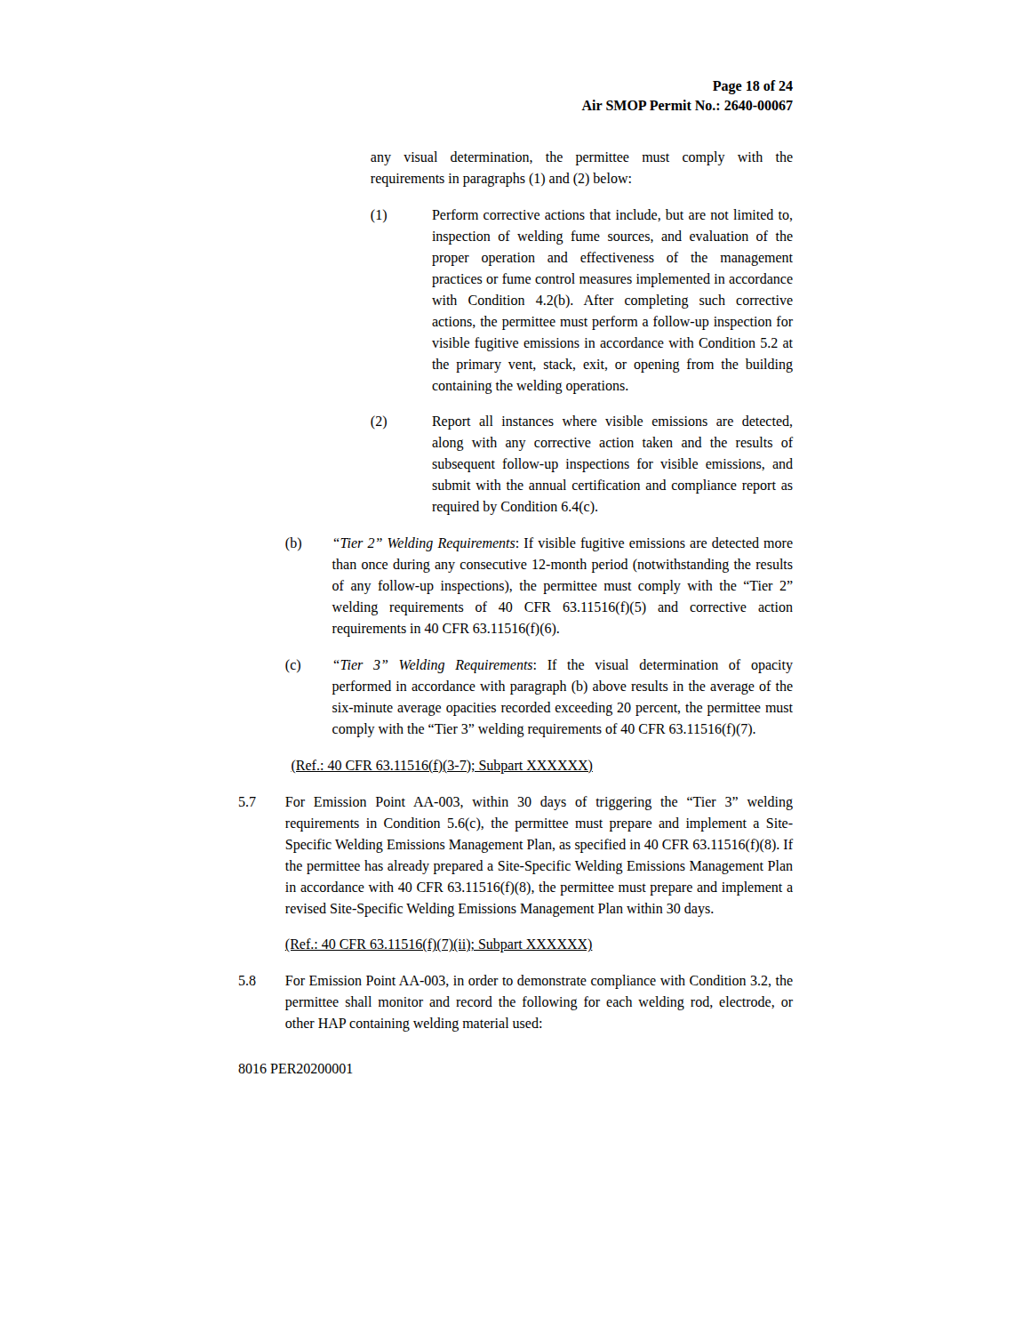Page 18 of 24
Air SMOP Permit No.: 2640-00067
any visual determination, the permittee must comply with the requirements in paragraphs (1) and (2) below:
(1) Perform corrective actions that include, but are not limited to, inspection of welding fume sources, and evaluation of the proper operation and effectiveness of the management practices or fume control measures implemented in accordance with Condition 4.2(b). After completing such corrective actions, the permittee must perform a follow-up inspection for visible fugitive emissions in accordance with Condition 5.2 at the primary vent, stack, exit, or opening from the building containing the welding operations.
(2) Report all instances where visible emissions are detected, along with any corrective action taken and the results of subsequent follow-up inspections for visible emissions, and submit with the annual certification and compliance report as required by Condition 6.4(c).
(b)“Tier 2” Welding Requirements: If visible fugitive emissions are detected more than once during any consecutive 12-month period (notwithstanding the results of any follow-up inspections), the permittee must comply with the “Tier 2” welding requirements of 40 CFR 63.11516(f)(5) and corrective action requirements in 40 CFR 63.11516(f)(6).
(c)“Tier 3” Welding Requirements: If the visual determination of opacity performed in accordance with paragraph (b) above results in the average of the six-minute average opacities recorded exceeding 20 percent, the permittee must comply with the “Tier 3” welding requirements of 40 CFR 63.11516(f)(7).
(Ref.: 40 CFR 63.11516(f)(3-7); Subpart XXXXXX)
5.7 For Emission Point AA-003, within 30 days of triggering the “Tier 3” welding requirements in Condition 5.6(c), the permittee must prepare and implement a Site-Specific Welding Emissions Management Plan, as specified in 40 CFR 63.11516(f)(8). If the permittee has already prepared a Site-Specific Welding Emissions Management Plan in accordance with 40 CFR 63.11516(f)(8), the permittee must prepare and implement a revised Site-Specific Welding Emissions Management Plan within 30 days.
(Ref.: 40 CFR 63.11516(f)(7)(ii); Subpart XXXXXX)
5.8 For Emission Point AA-003, in order to demonstrate compliance with Condition 3.2, the permittee shall monitor and record the following for each welding rod, electrode, or other HAP containing welding material used:
8016 PER20200001